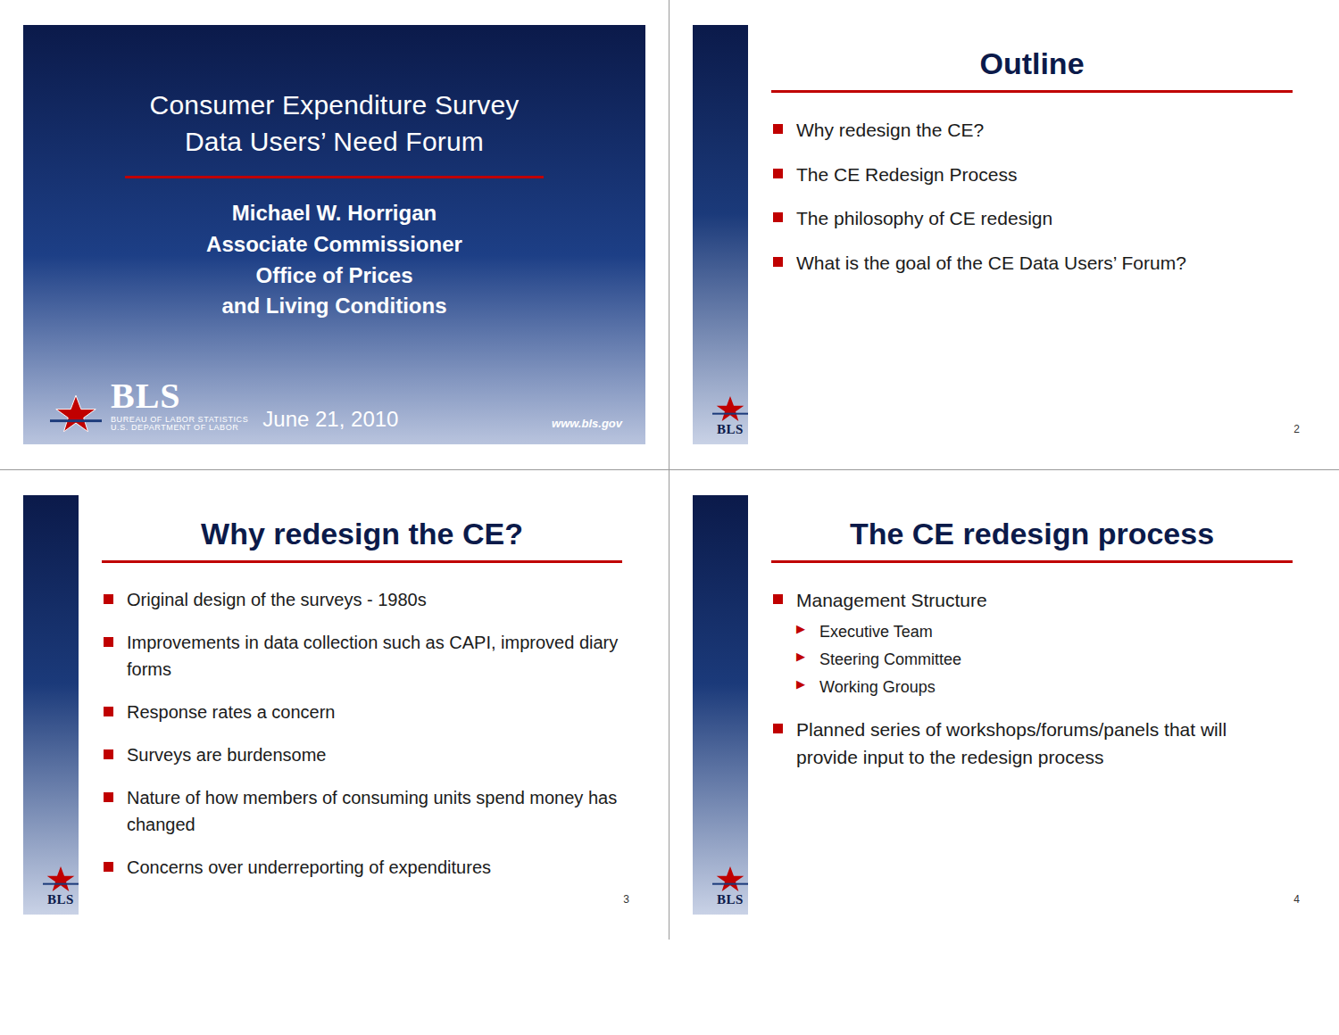Consumer Expenditure Survey
Data Users’ Need Forum
Michael W. Horrigan
Associate Commissioner
Office of Prices
and Living Conditions
BLS BUREAU OF LABOR STATISTICS
U.S. DEPARTMENT OF LABOR June 21, 2010
www.bls.gov
Outline
Why redesign the CE?
The CE Redesign Process
The philosophy of CE redesign
What is the goal of the CE Data Users’ Forum?
BLS
2
Why redesign the CE?
Original design of the surveys - 1980s
Improvements in data collection such as CAPI, improved diary forms
Response rates a concern
Surveys are burdensome
Nature of how members of consuming units spend money has changed
Concerns over underreporting of expenditures
BLS
3
The CE redesign process
Management Structure
Executive Team
Steering Committee
Working Groups
Planned series of workshops/forums/panels that will provide input to the redesign process
BLS
4